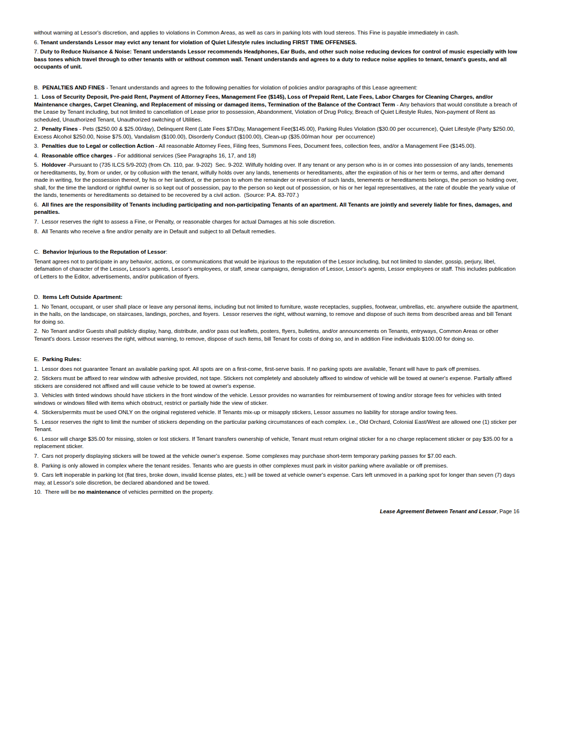without warning at Lessor's discretion, and applies to violations in Common Areas, as well as cars in parking lots with loud stereos. This Fine is payable immediately in cash.
6. Tenant understands Lessor may evict any tenant for violation of Quiet Lifestyle rules including FIRST TIME OFFENSES.
7. Duty to Reduce Nuisance & Noise: Tenant understands Lessor recommends Headphones, Ear Buds, and other such noise reducing devices for control of music especially with low bass tones which travel through to other tenants with or without common wall. Tenant understands and agrees to a duty to reduce noise applies to tenant, tenant's guests, and all occupants of unit.
B. PENALTIES AND FINES - Tenant understands and agrees to the following penalties for violation of policies and/or paragraphs of this Lease agreement:
1. Loss of Security Deposit, Pre-paid Rent, Payment of Attorney Fees, Management Fee ($145), Loss of Prepaid Rent, Late Fees, Labor Charges for Cleaning Charges, and/or Maintenance charges, Carpet Cleaning, and Replacement of missing or damaged items, Termination of the Balance of the Contract Term - Any behaviors that would constitute a breach of the Lease by Tenant including, but not limited to cancellation of Lease prior to possession, Abandonment, Violation of Drug Policy, Breach of Quiet Lifestyle Rules, Non-payment of Rent as scheduled, Unauthorized Tenant, Unauthorized switching of Utilities.
2. Penalty Fines - Pets ($250.00 & $25.00/day), Delinquent Rent (Late Fees $7/Day, Management Fee($145.00), Parking Rules Violation ($30.00 per occurrence), Quiet Lifestyle (Party $250.00, Excess Alcohol $250.00, Noise $75.00), Vandalism ($100.00), Disorderly Conduct ($100.00), Clean-up ($35.00/man hour per occurrence)
3. Penalties due to Legal or collection Action - All reasonable Attorney Fees, Filing fees, Summons Fees, Document fees, collection fees, and/or a Management Fee ($145.00).
4. Reasonable office charges - For additional services (See Paragraphs 16, 17, and 18)
5. Holdover -Pursuant to (735 ILCS 5/9-202) (from Ch. 110, par. 9-202) Sec. 9-202. Wilfully holding over. If any tenant or any person who is in or comes into possession of any lands, tenements or hereditaments, by, from or under, or by collusion with the tenant, wilfully holds over any lands, tenements or hereditaments, after the expiration of his or her term or terms, and after demand made in writing, for the possession thereof, by his or her landlord, or the person to whom the remainder or reversion of such lands, tenements or hereditaments belongs, the person so holding over, shall, for the time the landlord or rightful owner is so kept out of possession, pay to the person so kept out of possession, or his or her legal representatives, at the rate of double the yearly value of the lands, tenements or hereditaments so detained to be recovered by a civil action. (Source: P.A. 83-707.)
6. All fines are the responsibility of Tenants including participating and non-participating Tenants of an apartment. All Tenants are jointly and severely liable for fines, damages, and penalties.
7. Lessor reserves the right to assess a Fine, or Penalty, or reasonable charges for actual Damages at his sole discretion.
8. All Tenants who receive a fine and/or penalty are in Default and subject to all Default remedies.
C. Behavior Injurious to the Reputation of Lessor:
Tenant agrees not to participate in any behavior, actions, or communications that would be injurious to the reputation of the Lessor including, but not limited to slander, gossip, perjury, libel, defamation of character of the Lessor, Lessor's agents, Lessor's employees, or staff, smear campaigns, denigration of Lessor, Lessor's agents, Lessor employees or staff. This includes publication of Letters to the Editor, advertisements, and/or publication of flyers.
D. Items Left Outside Apartment:
1. No Tenant, occupant, or user shall place or leave any personal items, including but not limited to furniture, waste receptacles, supplies, footwear, umbrellas, etc. anywhere outside the apartment, in the halls, on the landscape, on staircases, landings, porches, and foyers. Lessor reserves the right, without warning, to remove and dispose of such items from described areas and bill Tenant for doing so.
2. No Tenant and/or Guests shall publicly display, hang, distribute, and/or pass out leaflets, posters, flyers, bulletins, and/or announcements on Tenants, entryways, Common Areas or other Tenant's doors. Lessor reserves the right, without warning, to remove, dispose of such items, bill Tenant for costs of doing so, and in addition Fine individuals $100.00 for doing so.
E. Parking Rules:
1. Lessor does not guarantee Tenant an available parking spot. All spots are on a first-come, first-serve basis. If no parking spots are available, Tenant will have to park off premises.
2. Stickers must be affixed to rear window with adhesive provided, not tape. Stickers not completely and absolutely affixed to window of vehicle will be towed at owner's expense. Partially affixed stickers are considered not affixed and will cause vehicle to be towed at owner's expense.
3. Vehicles with tinted windows should have stickers in the front window of the vehicle. Lessor provides no warranties for reimbursement of towing and/or storage fees for vehicles with tinted windows or windows filled with items which obstruct, restrict or partially hide the view of sticker.
4. Stickers/permits must be used ONLY on the original registered vehicle. If Tenants mix-up or misapply stickers, Lessor assumes no liability for storage and/or towing fees.
5. Lessor reserves the right to limit the number of stickers depending on the particular parking circumstances of each complex. i.e., Old Orchard, Colonial East/West are allowed one (1) sticker per Tenant.
6. Lessor will charge $35.00 for missing, stolen or lost stickers. If Tenant transfers ownership of vehicle, Tenant must return original sticker for a no charge replacement sticker or pay $35.00 for a replacement sticker.
7. Cars not properly displaying stickers will be towed at the vehicle owner's expense. Some complexes may purchase short-term temporary parking passes for $7.00 each.
8. Parking is only allowed in complex where the tenant resides. Tenants who are guests in other complexes must park in visitor parking where available or off premises.
9. Cars left inoperable in parking lot (flat tires, broke down, invalid license plates, etc.) will be towed at vehicle owner's expense. Cars left unmoved in a parking spot for longer than seven (7) days may, at Lessor's sole discretion, be declared abandoned and be towed.
10. There will be no maintenance of vehicles permitted on the property.
Lease Agreement Between Tenant and Lessor, Page 16